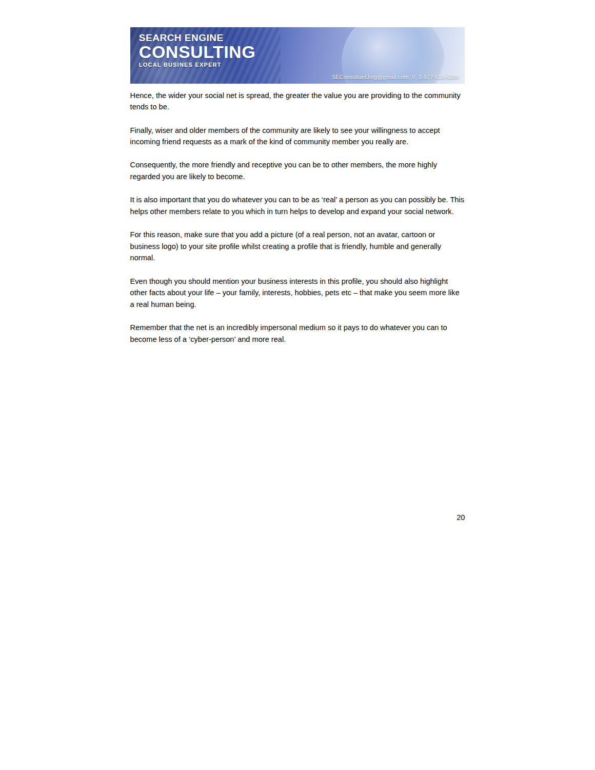SEARCH ENGINE
CONSULTING
LOCAL BUSINES EXPERT
SEConsultantJing@gmail.com // 1-877-618-6284
Hence, the wider your social net is spread, the greater the value you are providing to the community tends to be.
Finally, wiser and older members of the community are likely to see your willingness to accept incoming friend requests as a mark of the kind of community member you really are.
Consequently, the more friendly and receptive you can be to other members, the more highly regarded you are likely to become.
It is also important that you do whatever you can to be as ‘real’ a person as you can possibly be. This helps other members relate to you which in turn helps to develop and expand your social network.
For this reason, make sure that you add a picture (of a real person, not an avatar, cartoon or business logo) to your site profile whilst creating a profile that is friendly, humble and generally normal.
Even though you should mention your business interests in this profile, you should also highlight other facts about your life – your family, interests, hobbies, pets etc – that make you seem more like a real human being.
Remember that the net is an incredibly impersonal medium so it pays to do whatever you can to become less of a ‘cyber-person’ and more real.
20